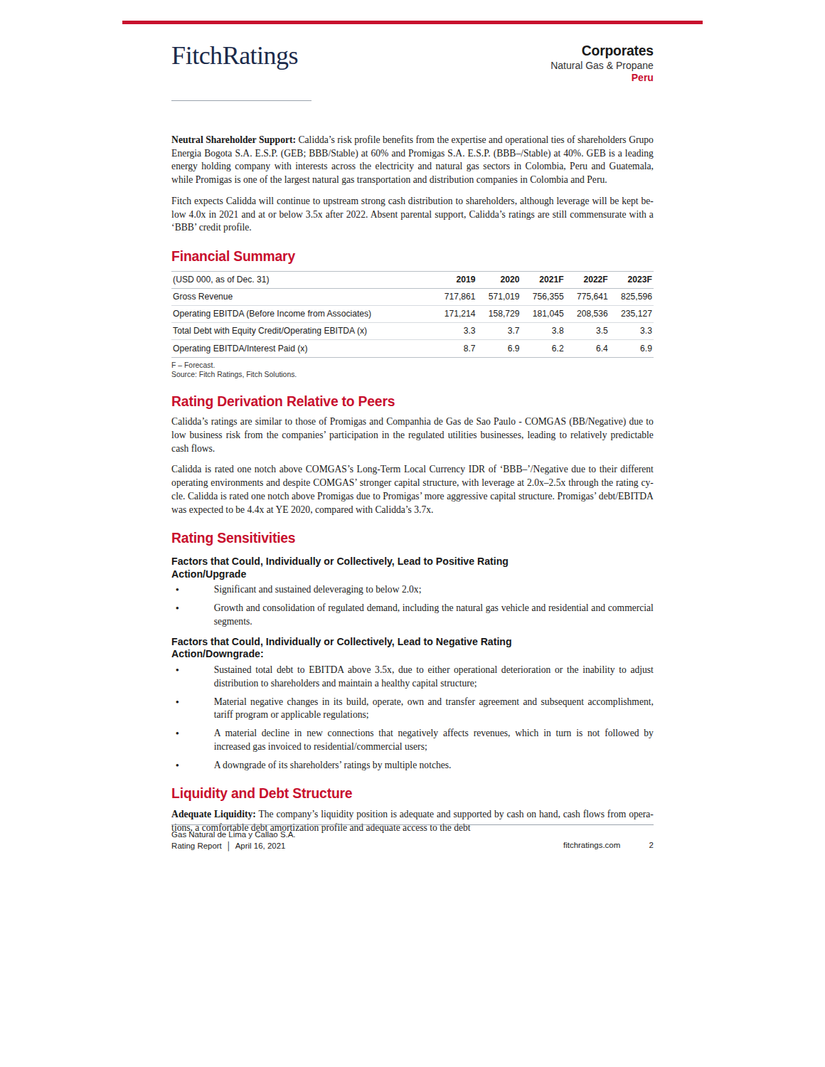Fitch Ratings
Corporates
Natural Gas & Propane
Peru
Neutral Shareholder Support: Calidda’s risk profile benefits from the expertise and operational ties of shareholders Grupo Energia Bogota S.A. E.S.P. (GEB; BBB/Stable) at 60% and Promigas S.A. E.S.P. (BBB–/Stable) at 40%. GEB is a leading energy holding company with interests across the electricity and natural gas sectors in Colombia, Peru and Guatemala, while Promigas is one of the largest natural gas transportation and distribution companies in Colombia and Peru.
Fitch expects Calidda will continue to upstream strong cash distribution to shareholders, although leverage will be kept below 4.0x in 2021 and at or below 3.5x after 2022. Absent parental support, Calidda’s ratings are still commensurate with a ‘BBB’ credit profile.
Financial Summary
| (USD 000, as of Dec. 31) | 2019 | 2020 | 2021F | 2022F | 2023F |
| --- | --- | --- | --- | --- | --- |
| Gross Revenue | 717,861 | 571,019 | 756,355 | 775,641 | 825,596 |
| Operating EBITDA (Before Income from Associates) | 171,214 | 158,729 | 181,045 | 208,536 | 235,127 |
| Total Debt with Equity Credit/Operating EBITDA (x) | 3.3 | 3.7 | 3.8 | 3.5 | 3.3 |
| Operating EBITDA/Interest Paid (x) | 8.7 | 6.9 | 6.2 | 6.4 | 6.9 |
F – Forecast.
Source: Fitch Ratings, Fitch Solutions.
Rating Derivation Relative to Peers
Calidda’s ratings are similar to those of Promigas and Companhia de Gas de Sao Paulo - COMGAS (BB/Negative) due to low business risk from the companies’ participation in the regulated utilities businesses, leading to relatively predictable cash flows.
Calidda is rated one notch above COMGAS’s Long-Term Local Currency IDR of ‘BBB–’/Negative due to their different operating environments and despite COMGAS’ stronger capital structure, with leverage at 2.0x–2.5x through the rating cycle. Calidda is rated one notch above Promigas due to Promigas’ more aggressive capital structure. Promigas’ debt/EBITDA was expected to be 4.4x at YE 2020, compared with Calidda’s 3.7x.
Rating Sensitivities
Factors that Could, Individually or Collectively, Lead to Positive Rating
Action/Upgrade
Significant and sustained deleveraging to below 2.0x;
Growth and consolidation of regulated demand, including the natural gas vehicle and residential and commercial segments.
Factors that Could, Individually or Collectively, Lead to Negative Rating
Action/Downgrade:
Sustained total debt to EBITDA above 3.5x, due to either operational deterioration or the inability to adjust distribution to shareholders and maintain a healthy capital structure;
Material negative changes in its build, operate, own and transfer agreement and subsequent accomplishment, tariff program or applicable regulations;
A material decline in new connections that negatively affects revenues, which in turn is not followed by increased gas invoiced to residential/commercial users;
A downgrade of its shareholders’ ratings by multiple notches.
Liquidity and Debt Structure
Adequate Liquidity: The company’s liquidity position is adequate and supported by cash on hand, cash flows from operations, a comfortable debt amortization profile and adequate access to the debt
Gas Natural de Lima y Callao S.A.
Rating Report │ April 16, 2021
fitchratings.com
2